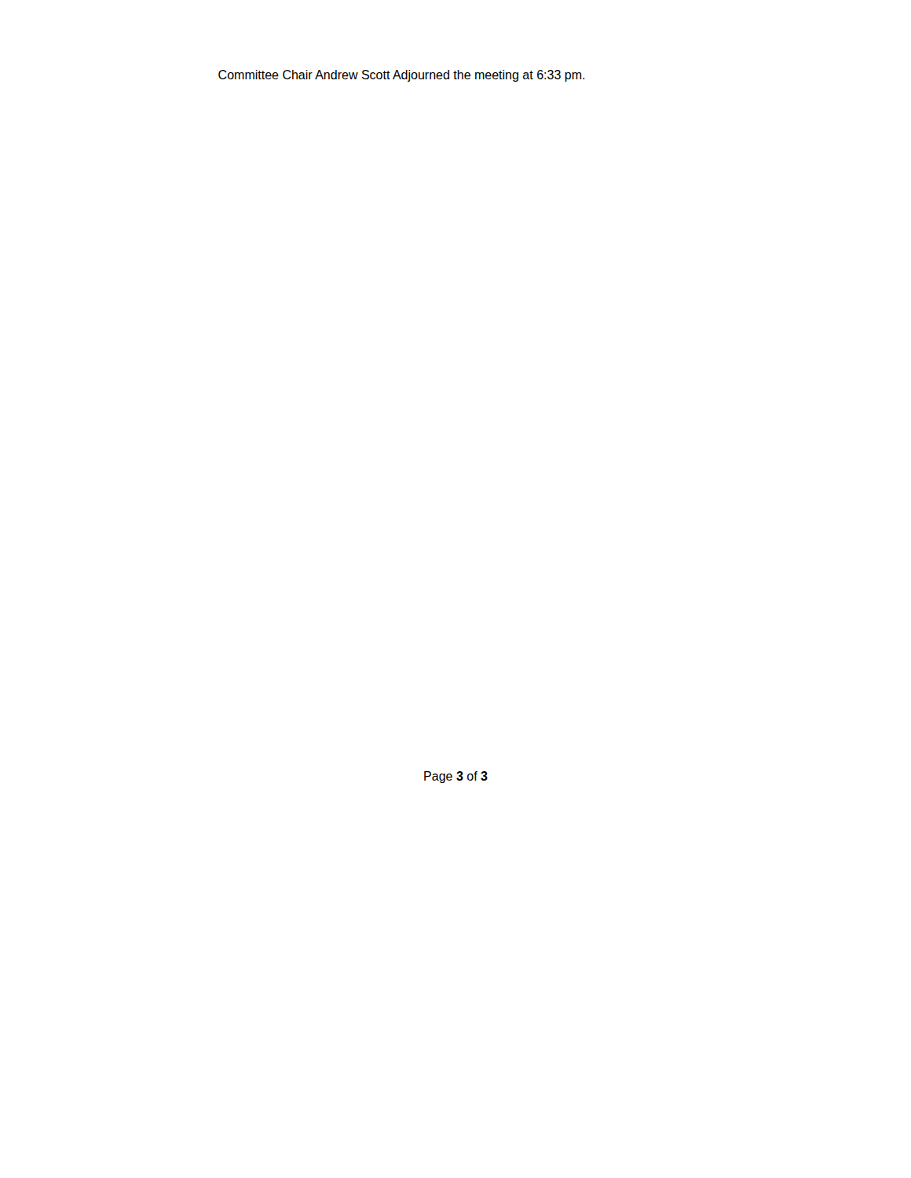Committee Chair Andrew Scott Adjourned the meeting at 6:33 pm.
Page 3 of 3